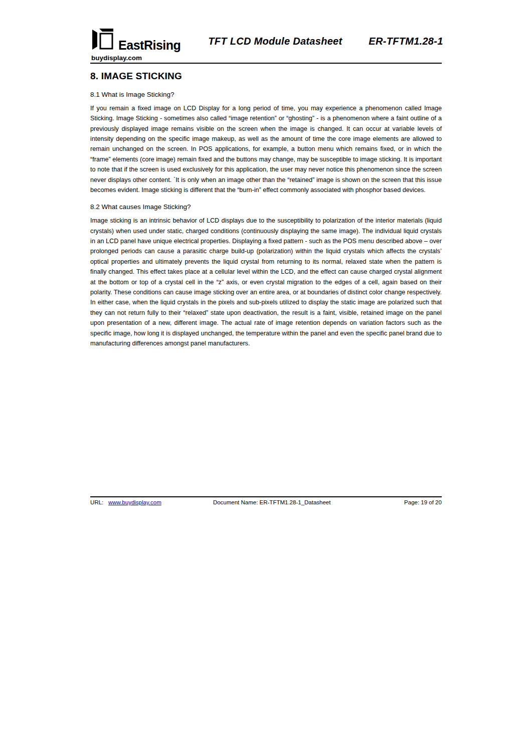East Rising
buydisplay.com
TFT LCD Module DatasheetER-TFTM1.28-1
8. IMAGE STICKING
8.1 What is Image Sticking?
If you remain a fixed image on LCD Display for a long period of time, you may experience a phenomenon called Image Sticking. Image Sticking - sometimes also called “image retention” or “ghosting” - is a phenomenon where a faint outline of a previously displayed image remains visible on the screen when the image is changed. It can occur at variable levels of intensity depending on the specific image makeup, as well as the amount of time the core image elements are allowed to remain unchanged on the screen. In POS applications, for example, a button menu which remains fixed, or in which the “frame” elements (core image) remain fixed and the buttons may change, may be susceptible to image sticking. It is important to note that if the screen is used exclusively for this application, the user may never notice this phenomenon since the screen never displays other content. `It is only when an image other than the “retained” image is shown on the screen that this issue becomes evident. Image sticking is different that the “burn-in” effect commonly associated with phosphor based devices.
8.2 What causes Image Sticking?
Image sticking is an intrinsic behavior of LCD displays due to the susceptibility to polarization of the interior materials (liquid crystals) when used under static, charged conditions (continuously displaying the same image). The individual liquid crystals in an LCD panel have unique electrical properties. Displaying a fixed pattern - such as the POS menu described above – over prolonged periods can cause a parasitic charge build-up (polarization) within the liquid crystals which affects the crystals’ optical properties and ultimately prevents the liquid crystal from returning to its normal, relaxed state when the pattern is finally changed. This effect takes place at a cellular level within the LCD, and the effect can cause charged crystal alignment at the bottom or top of a crystal cell in the “z” axis, or even crystal migration to the edges of a cell, again based on their polarity. These conditions can cause image sticking over an entire area, or at boundaries of distinct color change respectively. In either case, when the liquid crystals in the pixels and sub-pixels utilized to display the static image are polarized such that they can not return fully to their “relaxed” state upon deactivation, the result is a faint, visible, retained image on the panel upon presentation of a new, different image. The actual rate of image retention depends on variation factors such as the specific image, how long it is displayed unchanged, the temperature within the panel and even the specific panel brand due to manufacturing differences amongst panel manufacturers.
URL: www.buydisplay.com
Document Name: ER-TFTM1.28-1_Datasheet
Page: 19 of 20